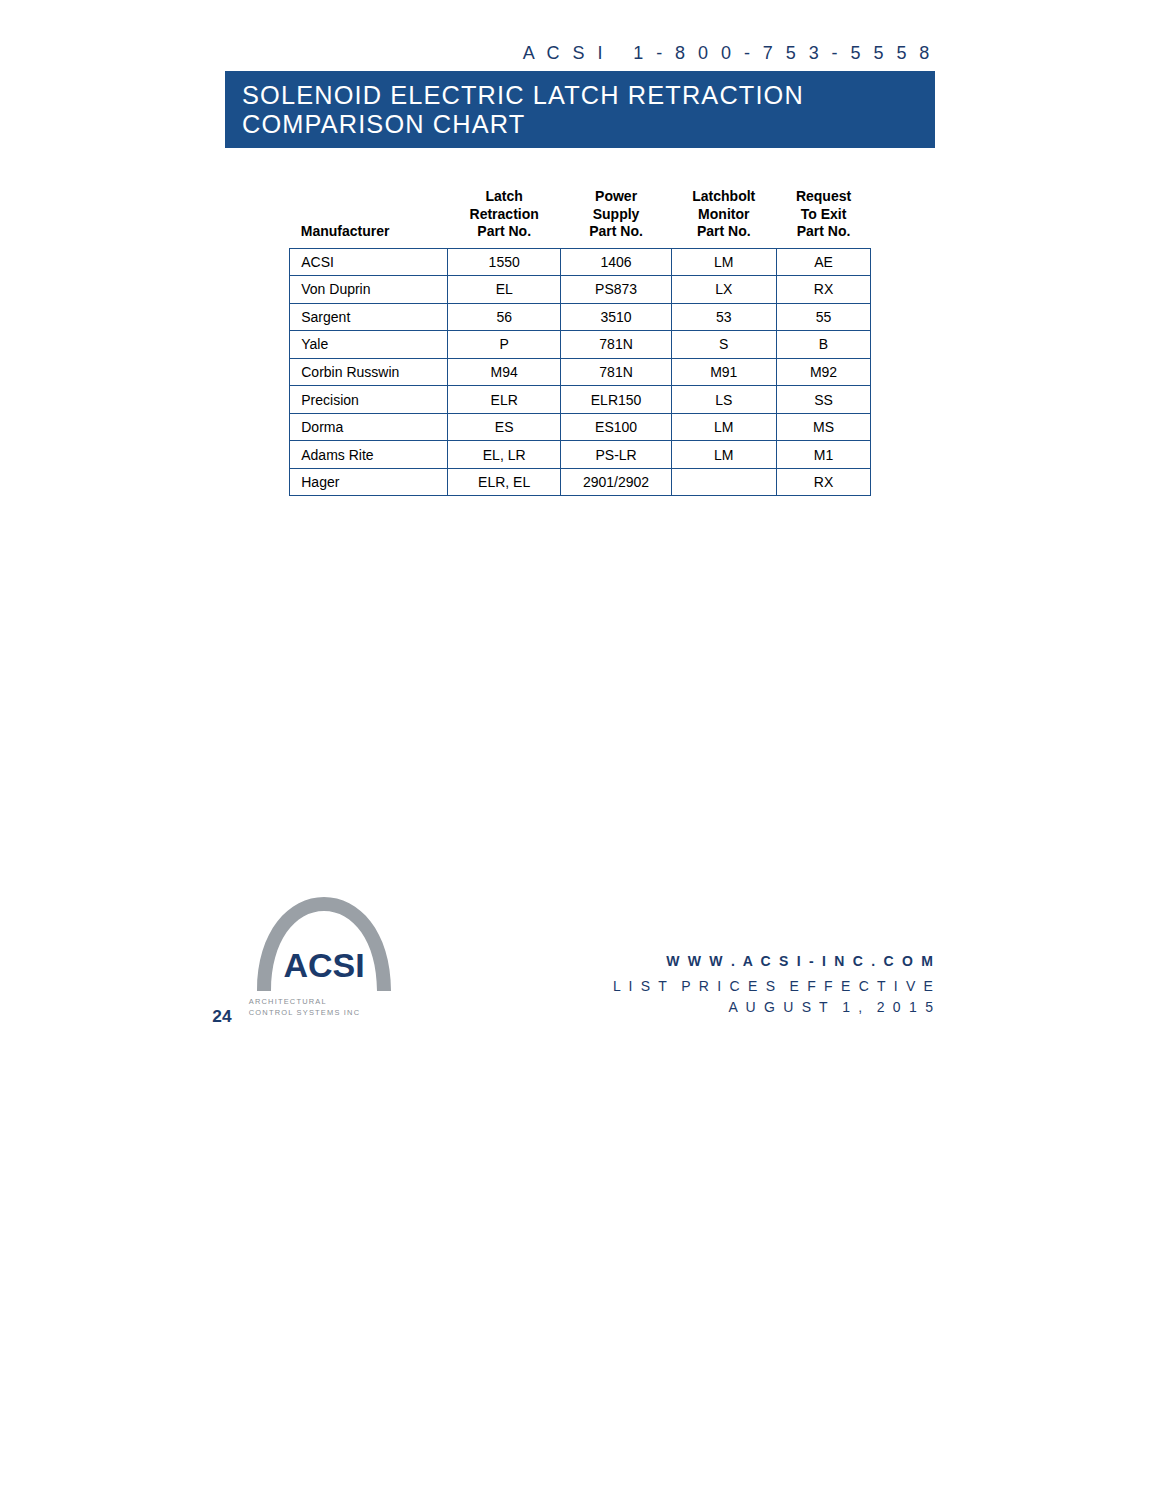A C S I 1 - 8 0 0 - 7 5 3 - 5 5 5 8
SOLENOID ELECTRIC LATCH RETRACTION COMPARISON CHART
| Manufacturer | Latch Retraction Part No. | Power Supply Part No. | Latchbolt Monitor Part No. | Request To Exit Part No. |
| --- | --- | --- | --- | --- |
| ACSI | 1550 | 1406 | LM | AE |
| Von Duprin | EL | PS873 | LX | RX |
| Sargent | 56 | 3510 | 53 | 55 |
| Yale | P | 781N | S | B |
| Corbin Russwin | M94 | 781N | M91 | M92 |
| Precision | ELR | ELR150 | LS | SS |
| Dorma | ES | ES100 | LM | MS |
| Adams Rite | EL, LR | PS-LR | LM | M1 |
| Hager | ELR, EL | 2901/2902 | | RX |
ACSI
ARCHITECTURAL
CONTROL SYSTEMS INC
W W W . A C S I - I N C . C O M
L I S T P R I C E S E F F E C T I V E
A U G U S T 1 , 2 0 1 5
24